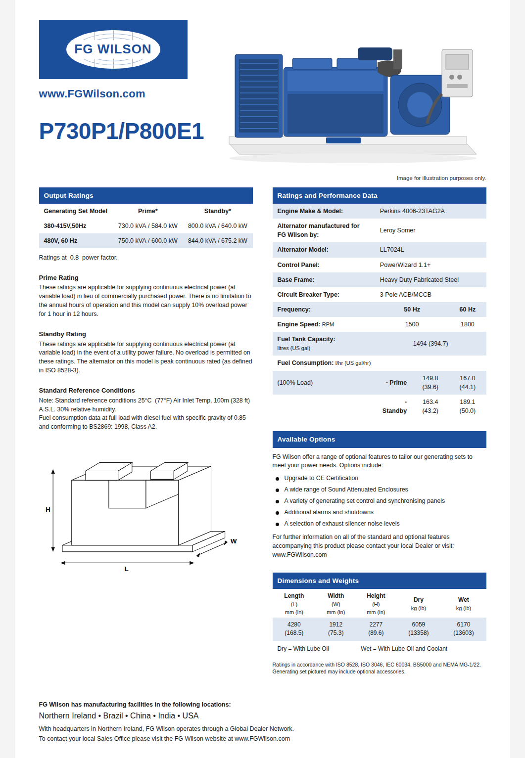FG WILSON
www.FGWilson.com
P730P1/P800E1
Image for illustration purposes only.
Output Ratings
| Generating Set Model | Prime* | Standby* |
| 380-415V,50Hz | 730.0 kVA / 584.0 kW | 800.0 kVA / 640.0 kW |
| 480V, 60 Hz | 750.0 kVA / 600.0 kW | 844.0 kVA / 675.2 kW |
Ratings at 0.8 power factor.
Prime Rating
These ratings are applicable for supplying continuous electrical power (at variable load) in lieu of commercially purchased power. There is no limitation to the annual hours of operation and this model can supply 10% overload power for 1 hour in 12 hours.
Standby Rating
These ratings are applicable for supplying continuous electrical power (at variable load) in the event of a utility power failure. No overload is permitted on these ratings. The alternator on this model is peak continuous rated (as defined in ISO 8528-3).
Standard Reference Conditions
Note: Standard reference conditions 25°C (77°F) Air Inlet Temp, 100m (328 ft) A.S.L. 30% relative humidity.
Fuel consumption data at full load with diesel fuel with specific gravity of 0.85 and conforming to BS2869: 1998, Class A2.
H W L
Ratings and Performance Data
| Engine Make & Model: | Perkins 4006-23TAG2A |
| Alternator manufactured for FG Wilson by: | Leroy Somer |
| Alternator Model: | LL7024L |
| Control Panel: | PowerWizard 1.1+ |
| Base Frame: | Heavy Duty Fabricated Steel |
| Circuit Breaker Type: | 3 Pole ACB/MCCB |
| Frequency: | 50 Hz | 60 Hz |
| Engine Speed: RPM | 1500 | 1800 |
| Fuel Tank Capacity: litres (US gal) | 1494 (394.7) |
| Fuel Consumption: l/hr (US gal/hr) |
| (100% Load) | - Prime | 149.8 (39.6) | 167.0 (44.1) |
| | - Standby | 163.4 (43.2) | 189.1 (50.0) |
Available Options
FG Wilson offer a range of optional features to tailor our generating sets to meet your power needs. Options include:
Upgrade to CE Certification
A wide range of Sound Attenuated Enclosures
A variety of generating set control and synchronising panels
Additional alarms and shutdowns
A selection of exhaust silencer noise levels
For further information on all of the standard and optional features accompanying this product please contact your local Dealer or visit: www.FGWilson.com
Dimensions and Weights
| Length (L) mm (in) | Width (W) mm (in) | Height (H) mm (in) | Dry kg (lb) | Wet kg (lb) |
| --- | --- | --- | --- | --- |
| 4280 (168.5) | 1912 (75.3) | 2277 (89.6) | 6059 (13358) | 6170 (13603) |
| Dry = With Lube Oil | Wet = With Lube Oil and Coolant |
Ratings in accordance with ISO 8528, ISO 3046, IEC 60034, BS5000 and NEMA MG-1/22.
Generating set pictured may include optional accessories.
FG Wilson has manufacturing facilities in the following locations:
Northern Ireland • Brazil • China • India • USA
With headquarters in Northern Ireland, FG Wilson operates through a Global Dealer Network.
To contact your local Sales Office please visit the FG Wilson website at www.FGWilson.com